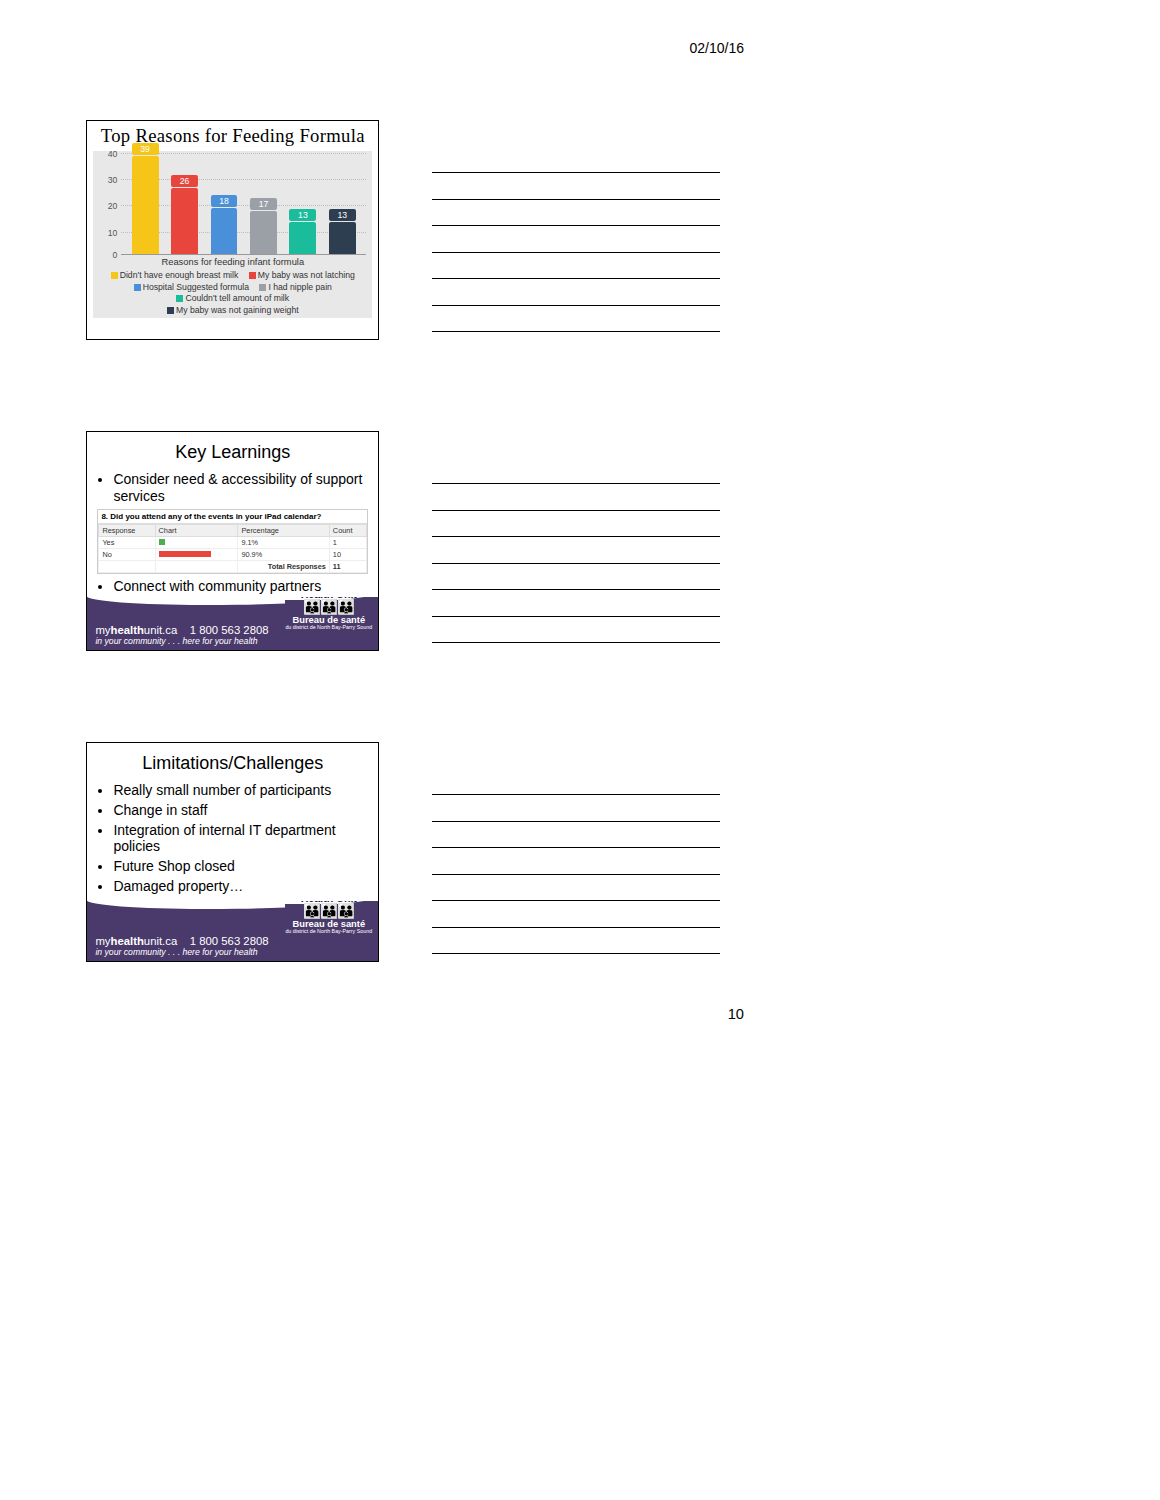02/10/16
Top Reasons for Feeding Formula
40 30 20 10 0
39
26
18
17
13
13
Reasons for feeding infant formula
Didn't have enough breast milk My baby was not latching
Hospital Suggested formula I had nipple pain
Couldn't tell amount of milk
My baby was not gaining weight
Key Learnings
Consider need & accessibility of support services
8. Did you attend any of the events in your iPad calendar?
| Response | Chart | Percentage | Count |
| --- | --- | --- | --- |
| Yes | | 9.1% | 1 |
| No | | 90.9% | 10 |
| | | Total Responses | 11 |
Connect with community partners
North Bay Parry Sound District
Health Unit
👪👪👪
Bureau de santé
du district de North Bay-Parry Sound
myhealthunit.ca 1 800 563 2808
in your community . . . here for your health
Limitations/Challenges
Really small number of participants
Change in staff
Integration of internal IT department policies
Future Shop closed
Damaged property…
North Bay Parry Sound District
Health Unit
👪👪👪
Bureau de santé
du district de North Bay-Parry Sound
myhealthunit.ca 1 800 563 2808
in your community . . . here for your health
10